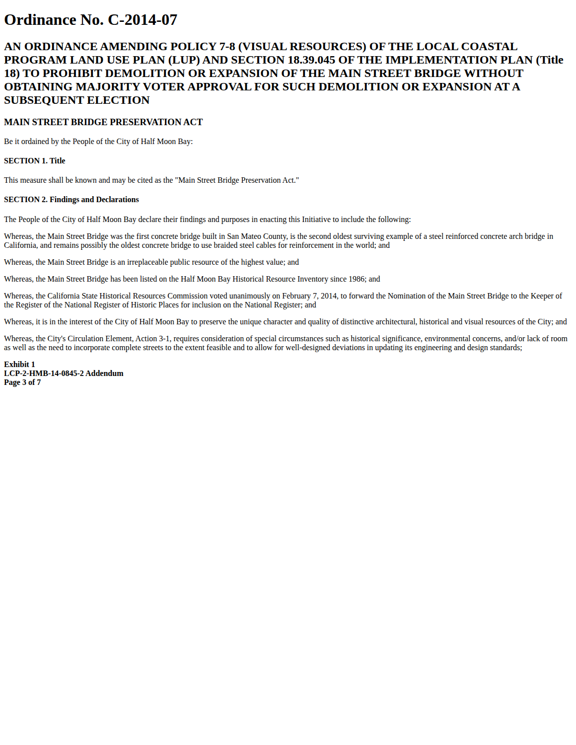Ordinance No. C-2014-07
AN ORDINANCE AMENDING POLICY 7-8 (VISUAL RESOURCES) OF THE LOCAL COASTAL PROGRAM LAND USE PLAN (LUP) AND SECTION 18.39.045 OF THE IMPLEMENTATION PLAN (Title 18) TO PROHIBIT DEMOLITION OR EXPANSION OF THE MAIN STREET BRIDGE WITHOUT OBTAINING MAJORITY VOTER APPROVAL FOR SUCH DEMOLITION OR EXPANSION AT A SUBSEQUENT ELECTION
MAIN STREET BRIDGE PRESERVATION ACT
Be it ordained by the People of the City of Half Moon Bay:
SECTION 1. Title
This measure shall be known and may be cited as the "Main Street Bridge Preservation Act."
SECTION 2. Findings and Declarations
The People of the City of Half Moon Bay declare their findings and purposes in enacting this Initiative to include the following:
Whereas, the Main Street Bridge was the first concrete bridge built in San Mateo County, is the second oldest surviving example of a steel reinforced concrete arch bridge in California, and remains possibly the oldest concrete bridge to use braided steel cables for reinforcement in the world; and
Whereas, the Main Street Bridge is an irreplaceable public resource of the highest value; and
Whereas, the Main Street Bridge has been listed on the Half Moon Bay Historical Resource Inventory since 1986; and
Whereas, the California State Historical Resources Commission voted unanimously on February 7, 2014, to forward the Nomination of the Main Street Bridge to the Keeper of the Register of the National Register of Historic Places for inclusion on the National Register; and
Whereas, it is in the interest of the City of Half Moon Bay to preserve the unique character and quality of distinctive architectural, historical and visual resources of the City; and
Whereas, the City's Circulation Element, Action 3-1, requires consideration of special circumstances such as historical significance, environmental concerns, and/or lack of room as well as the need to incorporate complete streets to the extent feasible and to allow for well-designed deviations in updating its engineering and design standards;
Exhibit 1
LCP-2-HMB-14-0845-2 Addendum
Page 3 of 7